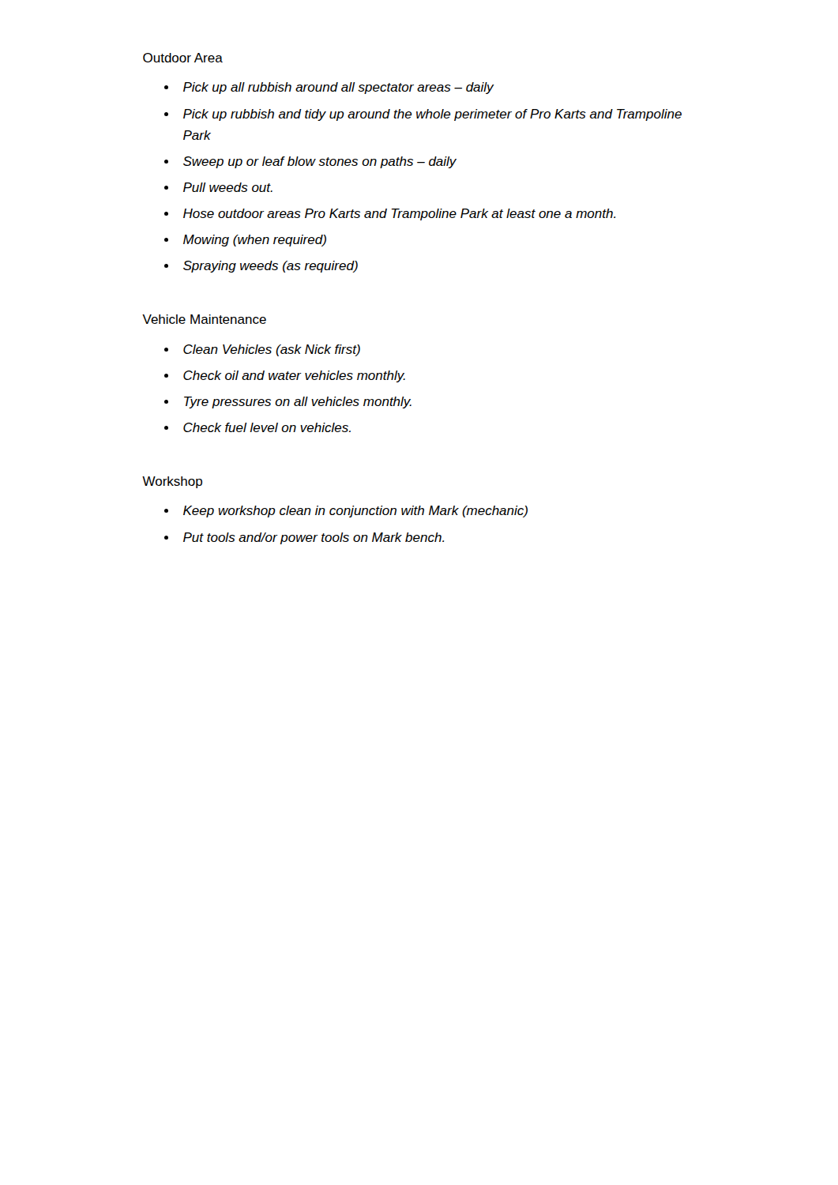Outdoor Area
Pick up all rubbish around all spectator areas – daily
Pick up rubbish and tidy up around the whole perimeter of Pro Karts and Trampoline Park
Sweep up or leaf blow stones on paths – daily
Pull weeds out.
Hose outdoor areas Pro Karts and Trampoline Park at least one a month.
Mowing (when required)
Spraying weeds (as required)
Vehicle Maintenance
Clean Vehicles (ask Nick first)
Check oil and water vehicles monthly.
Tyre pressures on all vehicles monthly.
Check fuel level on vehicles.
Workshop
Keep workshop clean in conjunction with Mark (mechanic)
Put tools and/or power tools on Mark bench.